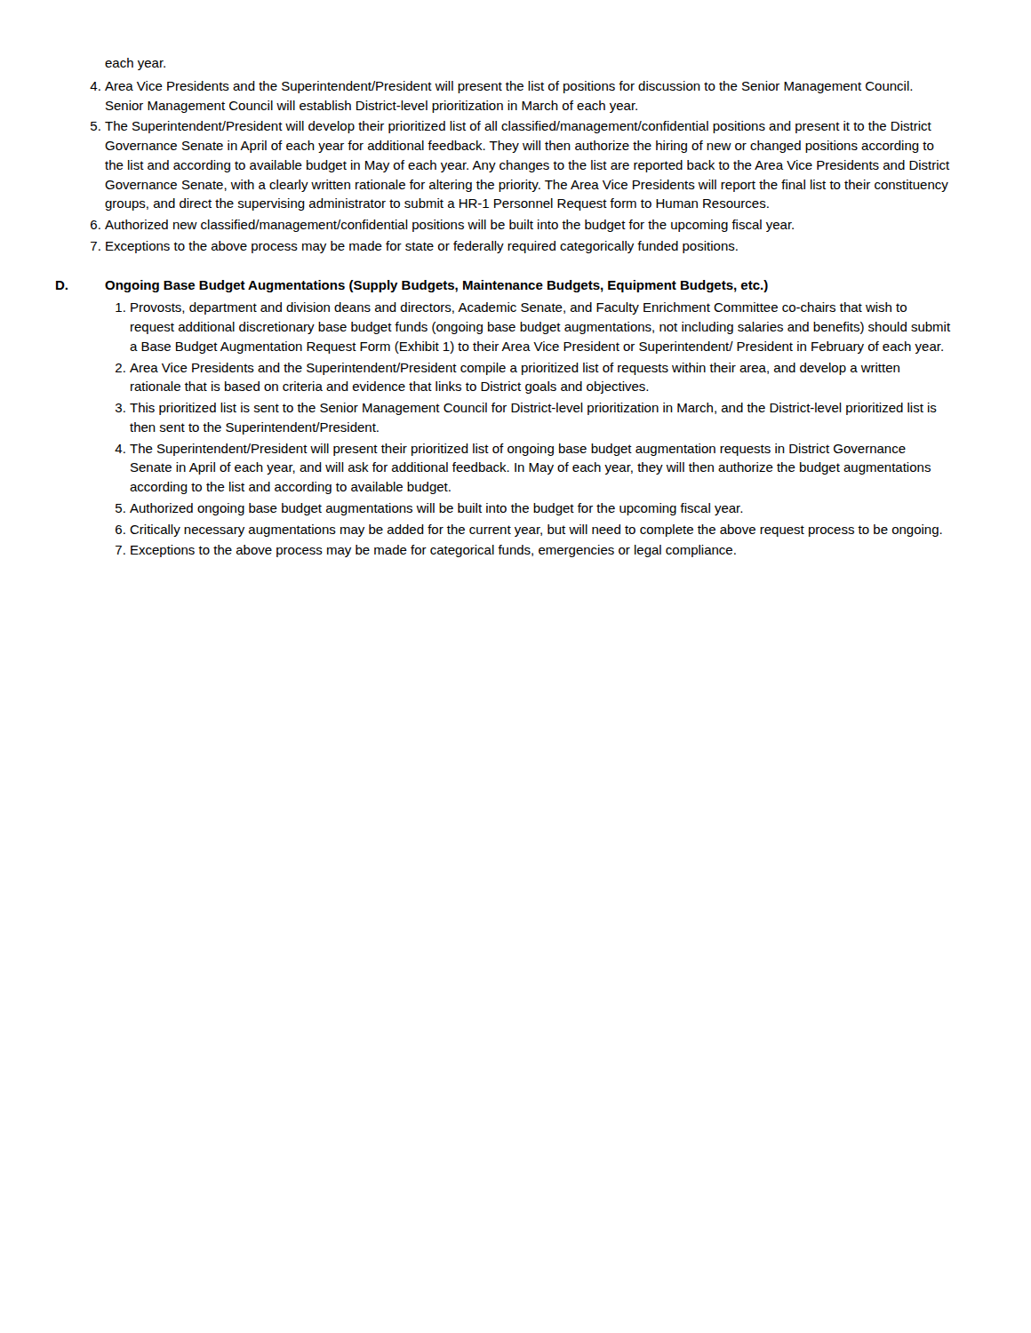each year.
Area Vice Presidents and the Superintendent/President will present the list of positions for discussion to the Senior Management Council. Senior Management Council will establish District-level prioritization in March of each year.
The Superintendent/President will develop their prioritized list of all classified/management/confidential positions and present it to the District Governance Senate in April of each year for additional feedback. They will then authorize the hiring of new or changed positions according to the list and according to available budget in May of each year. Any changes to the list are reported back to the Area Vice Presidents and District Governance Senate, with a clearly written rationale for altering the priority. The Area Vice Presidents will report the final list to their constituency groups, and direct the supervising administrator to submit a HR-1 Personnel Request form to Human Resources.
Authorized new classified/management/confidential positions will be built into the budget for the upcoming fiscal year.
Exceptions to the above process may be made for state or federally required categorically funded positions.
D. Ongoing Base Budget Augmentations (Supply Budgets, Maintenance Budgets, Equipment Budgets, etc.)
Provosts, department and division deans and directors, Academic Senate, and Faculty Enrichment Committee co-chairs that wish to request additional discretionary base budget funds (ongoing base budget augmentations, not including salaries and benefits) should submit a Base Budget Augmentation Request Form (Exhibit 1) to their Area Vice President or Superintendent/ President in February of each year.
Area Vice Presidents and the Superintendent/President compile a prioritized list of requests within their area, and develop a written rationale that is based on criteria and evidence that links to District goals and objectives.
This prioritized list is sent to the Senior Management Council for District-level prioritization in March, and the District-level prioritized list is then sent to the Superintendent/President.
The Superintendent/President will present their prioritized list of ongoing base budget augmentation requests in District Governance Senate in April of each year, and will ask for additional feedback. In May of each year, they will then authorize the budget augmentations according to the list and according to available budget.
Authorized ongoing base budget augmentations will be built into the budget for the upcoming fiscal year.
Critically necessary augmentations may be added for the current year, but will need to complete the above request process to be ongoing.
Exceptions to the above process may be made for categorical funds, emergencies or legal compliance.